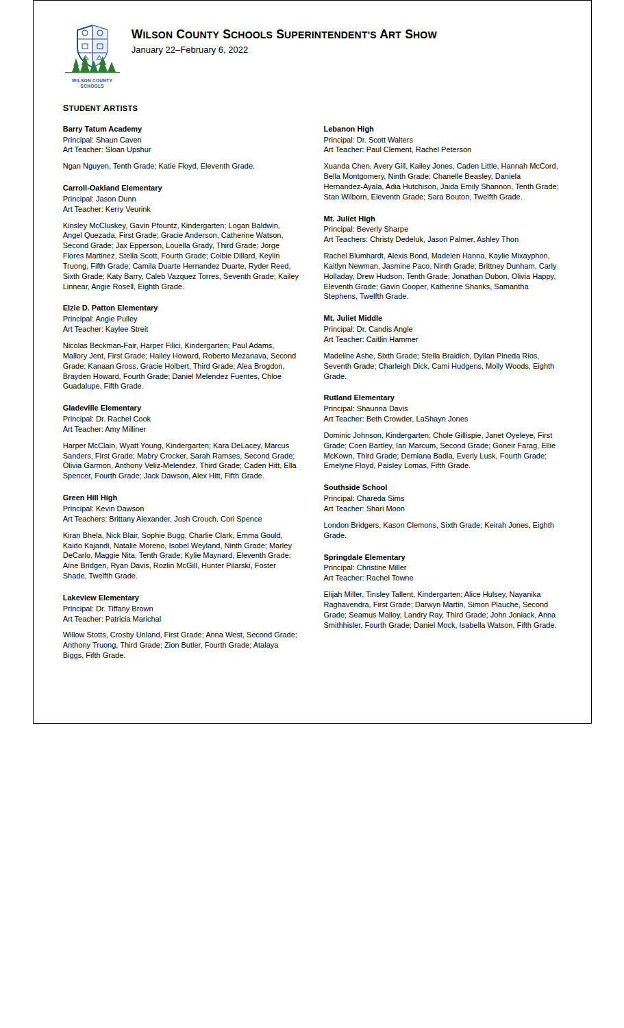WILSON COUNTY
SCHOOLS
WILSON COUNTY SCHOOLS SUPERINTENDENT'S ART SHOW
January 22–February 6, 2022
STUDENT ARTISTS
Barry Tatum Academy
Principal: Shaun Caven
Art Teacher: Sloan Upshur
Ngan Nguyen, Tenth Grade; Katie Floyd, Eleventh Grade.
Carroll-Oakland Elementary
Principal: Jason Dunn
Art Teacher: Kerry Veurink
Kinsley McCluskey, Gavin Pfountz, Kindergarten; Logan Baldwin, Angel Quezada, First Grade; Gracie Anderson, Catherine Watson, Second Grade; Jax Epperson, Louella Grady, Third Grade; Jorge Flores Martinez, Stella Scott, Fourth Grade; Colbie Dillard, Keylin Truong, Fifth Grade; Camila Duarte Hernandez Duarte, Ryder Reed, Sixth Grade; Katy Barry, Caleb Vazquez Torres, Seventh Grade; Kailey Linnear, Angie Rosell, Eighth Grade.
Elzie D. Patton Elementary
Principal: Angie Pulley
Art Teacher: Kaylee Streit
Nicolas Beckman-Fair, Harper Filici, Kindergarten; Paul Adams, Mallory Jent, First Grade; Hailey Howard, Roberto Mezanava, Second Grade; Kanaan Gross, Gracie Holbert, Third Grade; Alea Brogdon, Brayden Howard, Fourth Grade; Daniel Melendez Fuentes, Chloe Guadalupe, Fifth Grade.
Gladeville Elementary
Principal: Dr. Rachel Cook
Art Teacher: Amy Milliner
Harper McClain, Wyatt Young, Kindergarten; Kara DeLacey, Marcus Sanders, First Grade; Mabry Crocker, Sarah Ramses, Second Grade; Olivia Garmon, Anthony Veliz-Melendez, Third Grade; Caden Hitt, Ella Spencer, Fourth Grade; Jack Dawson, Alex Hitt, Fifth Grade.
Green Hill High
Principal: Kevin Dawson
Art Teachers: Brittany Alexander, Josh Crouch, Cori Spence
Kiran Bhela, Nick Blair, Sophie Bugg, Charlie Clark, Emma Gould, Kaido Kajandi, Natalie Moreno, Isobel Weyland, Ninth Grade; Marley DeCarlo, Maggie Nita, Tenth Grade; Kylie Maynard, Eleventh Grade; Aíne Bridgen, Ryan Davis, Rozlin McGill, Hunter Pilarski, Foster Shade, Twelfth Grade.
Lakeview Elementary
Principal: Dr. Tiffany Brown
Art Teacher: Patricia Marichal
Willow Stotts, Crosby Unland, First Grade; Anna West, Second Grade; Anthony Truong, Third Grade; Zion Butler, Fourth Grade; Atalaya Biggs, Fifth Grade.
Lebanon High
Principal: Dr. Scott Walters
Art Teacher: Paul Clement, Rachel Peterson
Xuanda Chen, Avery Gill, Kailey Jones, Caden Little, Hannah McCord, Bella Montgomery, Ninth Grade; Chanelle Beasley, Daniela Hernandez-Ayala, Adia Hutchison, Jaida Emily Shannon, Tenth Grade; Stan Wilborn, Eleventh Grade; Sara Bouton, Twelfth Grade.
Mt. Juliet High
Principal: Beverly Sharpe
Art Teachers: Christy Dedeluk, Jason Palmer, Ashley Thon
Rachel Blumhardt, Alexis Bond, Madelen Hanna, Kaylie Mixayphon, Kaitlyn Newman, Jasmine Paco, Ninth Grade; Brittney Dunham, Carly Holladay, Drew Hudson, Tenth Grade; Jonathan Dubon, Olivia Happy, Eleventh Grade; Gavin Cooper, Katherine Shanks, Samantha Stephens, Twelfth Grade.
Mt. Juliet Middle
Principal: Dr. Candis Angle
Art Teacher: Caitlin Hammer
Madeline Ashe, Sixth Grade; Stella Braidich, Dyllan Pineda Rios, Seventh Grade; Charleigh Dick, Cami Hudgens, Molly Woods, Eighth Grade.
Rutland Elementary
Principal: Shaunna Davis
Art Teacher: Beth Crowder, LaShayn Jones
Dominic Johnson, Kindergarten; Chole Gillispie, Janet Oyeleye, First Grade; Coen Bartley, Ian Marcum, Second Grade; Goneir Farag, Ellie McKown, Third Grade; Demiana Badia, Everly Lusk, Fourth Grade; Emelyne Floyd, Paisley Lomas, Fifth Grade.
Southside School
Principal: Chareda Sims
Art Teacher: Shari Moon
London Bridgers, Kason Clemons, Sixth Grade; Keirah Jones, Eighth Grade.
Springdale Elementary
Principal: Christine Miller
Art Teacher: Rachel Towne
Elijah Miller, Tinsley Tallent, Kindergarten; Alice Hulsey, Nayanika Raghavendra, First Grade; Darwyn Martin, Simon Plauche, Second Grade; Seamus Malloy, Landry Ray, Third Grade; John Joniack, Anna Smithhisler, Fourth Grade; Daniel Mock, Isabella Watson, Fifth Grade.